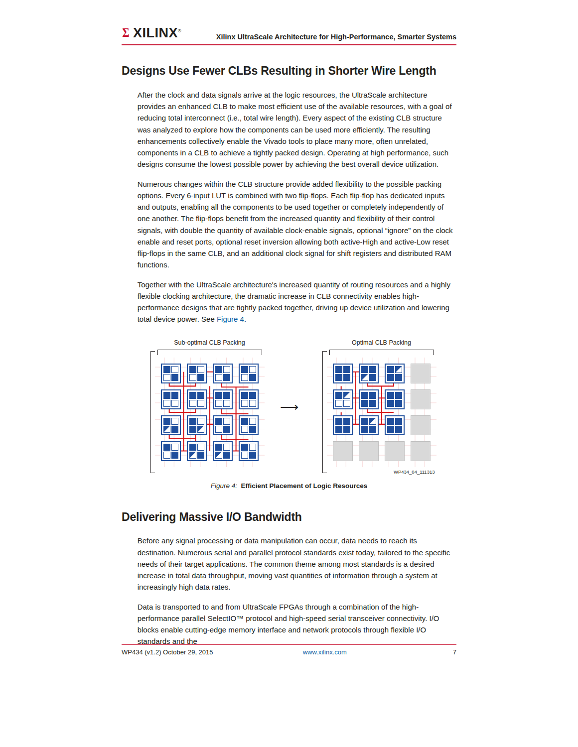Σ XILINX®
Xilinx UltraScale Architecture for High-Performance, Smarter Systems
Designs Use Fewer CLBs Resulting in Shorter Wire Length
After the clock and data signals arrive at the logic resources, the UltraScale architecture provides an enhanced CLB to make most efficient use of the available resources, with a goal of reducing total interconnect (i.e., total wire length). Every aspect of the existing CLB structure was analyzed to explore how the components can be used more efficiently. The resulting enhancements collectively enable the Vivado tools to place many more, often unrelated, components in a CLB to achieve a tightly packed design. Operating at high performance, such designs consume the lowest possible power by achieving the best overall device utilization.
Numerous changes within the CLB structure provide added flexibility to the possible packing options. Every 6-input LUT is combined with two flip-flops. Each flip-flop has dedicated inputs and outputs, enabling all the components to be used together or completely independently of one another. The flip-flops benefit from the increased quantity and flexibility of their control signals, with double the quantity of available clock-enable signals, optional “ignore” on the clock enable and reset ports, optional reset inversion allowing both active-High and active-Low reset flip-flops in the same CLB, and an additional clock signal for shift registers and distributed RAM functions.
Together with the UltraScale architecture's increased quantity of routing resources and a highly flexible clocking architecture, the dramatic increase in CLB connectivity enables high-performance designs that are tightly packed together, driving up device utilization and lowering total device power. See Figure 4.
Sub-optimal CLB Packing
Sub-optimal CLB Packing
⟶
Optimal CLB Packing
Optimal CLB Packing
WP434_04_111313
Figure 4: Efficient Placement of Logic Resources
Delivering Massive I/O Bandwidth
Before any signal processing or data manipulation can occur, data needs to reach its destination. Numerous serial and parallel protocol standards exist today, tailored to the specific needs of their target applications. The common theme among most standards is a desired increase in total data throughput, moving vast quantities of information through a system at increasingly high data rates.
Data is transported to and from UltraScale FPGAs through a combination of the high-performance parallel SelectIO™ protocol and high-speed serial transceiver connectivity. I/O blocks enable cutting-edge memory interface and network protocols through flexible I/O standards and the
WP434 (v1.2) October 29, 2015
www.xilinx.com
7